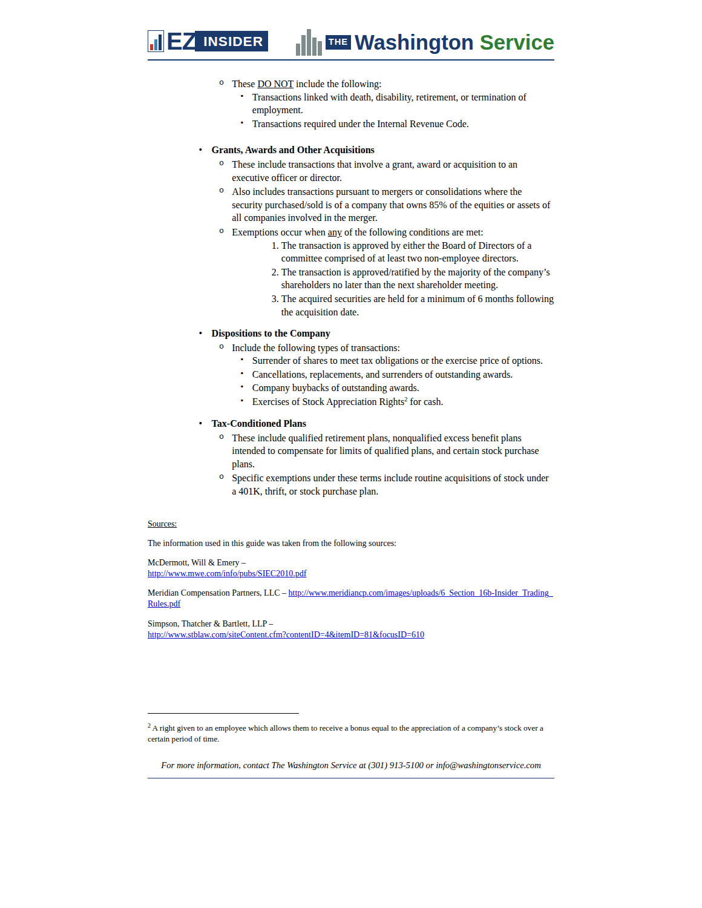EZ INSIDER
THE Washington Service
These DO NOT include the following:
Transactions linked with death, disability, retirement, or termination of employment.
Transactions required under the Internal Revenue Code.
Grants, Awards and Other Acquisitions
These include transactions that involve a grant, award or acquisition to an executive officer or director.
Also includes transactions pursuant to mergers or consolidations where the security purchased/sold is of a company that owns 85% of the equities or assets of all companies involved in the merger.
Exemptions occur when any of the following conditions are met:
The transaction is approved by either the Board of Directors of a committee comprised of at least two non-employee directors.
The transaction is approved/ratified by the majority of the company’s shareholders no later than the next shareholder meeting.
The acquired securities are held for a minimum of 6 months following the acquisition date.
Dispositions to the Company
Include the following types of transactions:
Surrender of shares to meet tax obligations or the exercise price of options.
Cancellations, replacements, and surrenders of outstanding awards.
Company buybacks of outstanding awards.
Exercises of Stock Appreciation Rights2 for cash.
Tax-Conditioned Plans
These include qualified retirement plans, nonqualified excess benefit plans intended to compensate for limits of qualified plans, and certain stock purchase plans.
Specific exemptions under these terms include routine acquisitions of stock under a 401K, thrift, or stock purchase plan.
Sources:
The information used in this guide was taken from the following sources:
McDermott, Will & Emery –
http://www.mwe.com/info/pubs/SIEC2010.pdf
Meridian Compensation Partners, LLC – http://www.meridiancp.com/images/uploads/6_Section_16b-Insider_Trading_Rules.pdf
Simpson, Thatcher & Bartlett, LLP –
http://www.stblaw.com/siteContent.cfm?contentID=4&itemID=81&focusID=610
2 A right given to an employee which allows them to receive a bonus equal to the appreciation of a company’s stock over a certain period of time.
For more information, contact The Washington Service at (301) 913-5100 or info@washingtonservice.com